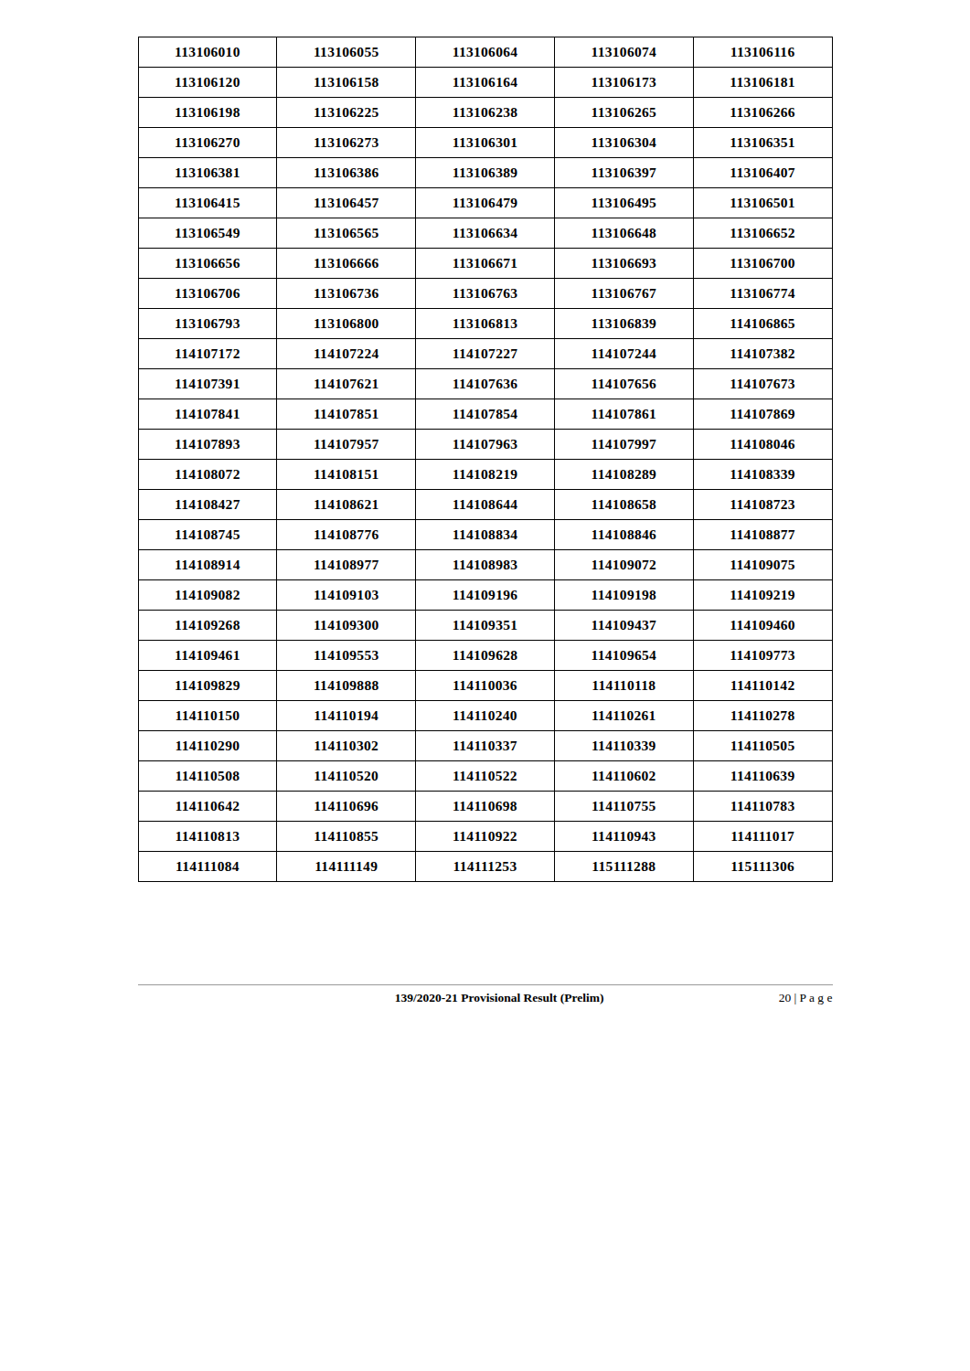| 113106010 | 113106055 | 113106064 | 113106074 | 113106116 |
| 113106120 | 113106158 | 113106164 | 113106173 | 113106181 |
| 113106198 | 113106225 | 113106238 | 113106265 | 113106266 |
| 113106270 | 113106273 | 113106301 | 113106304 | 113106351 |
| 113106381 | 113106386 | 113106389 | 113106397 | 113106407 |
| 113106415 | 113106457 | 113106479 | 113106495 | 113106501 |
| 113106549 | 113106565 | 113106634 | 113106648 | 113106652 |
| 113106656 | 113106666 | 113106671 | 113106693 | 113106700 |
| 113106706 | 113106736 | 113106763 | 113106767 | 113106774 |
| 113106793 | 113106800 | 113106813 | 113106839 | 114106865 |
| 114107172 | 114107224 | 114107227 | 114107244 | 114107382 |
| 114107391 | 114107621 | 114107636 | 114107656 | 114107673 |
| 114107841 | 114107851 | 114107854 | 114107861 | 114107869 |
| 114107893 | 114107957 | 114107963 | 114107997 | 114108046 |
| 114108072 | 114108151 | 114108219 | 114108289 | 114108339 |
| 114108427 | 114108621 | 114108644 | 114108658 | 114108723 |
| 114108745 | 114108776 | 114108834 | 114108846 | 114108877 |
| 114108914 | 114108977 | 114108983 | 114109072 | 114109075 |
| 114109082 | 114109103 | 114109196 | 114109198 | 114109219 |
| 114109268 | 114109300 | 114109351 | 114109437 | 114109460 |
| 114109461 | 114109553 | 114109628 | 114109654 | 114109773 |
| 114109829 | 114109888 | 114110036 | 114110118 | 114110142 |
| 114110150 | 114110194 | 114110240 | 114110261 | 114110278 |
| 114110290 | 114110302 | 114110337 | 114110339 | 114110505 |
| 114110508 | 114110520 | 114110522 | 114110602 | 114110639 |
| 114110642 | 114110696 | 114110698 | 114110755 | 114110783 |
| 114110813 | 114110855 | 114110922 | 114110943 | 114111017 |
| 114111084 | 114111149 | 114111253 | 115111288 | 115111306 |
139/2020-21 Provisional Result (Prelim)
20 | P a g e